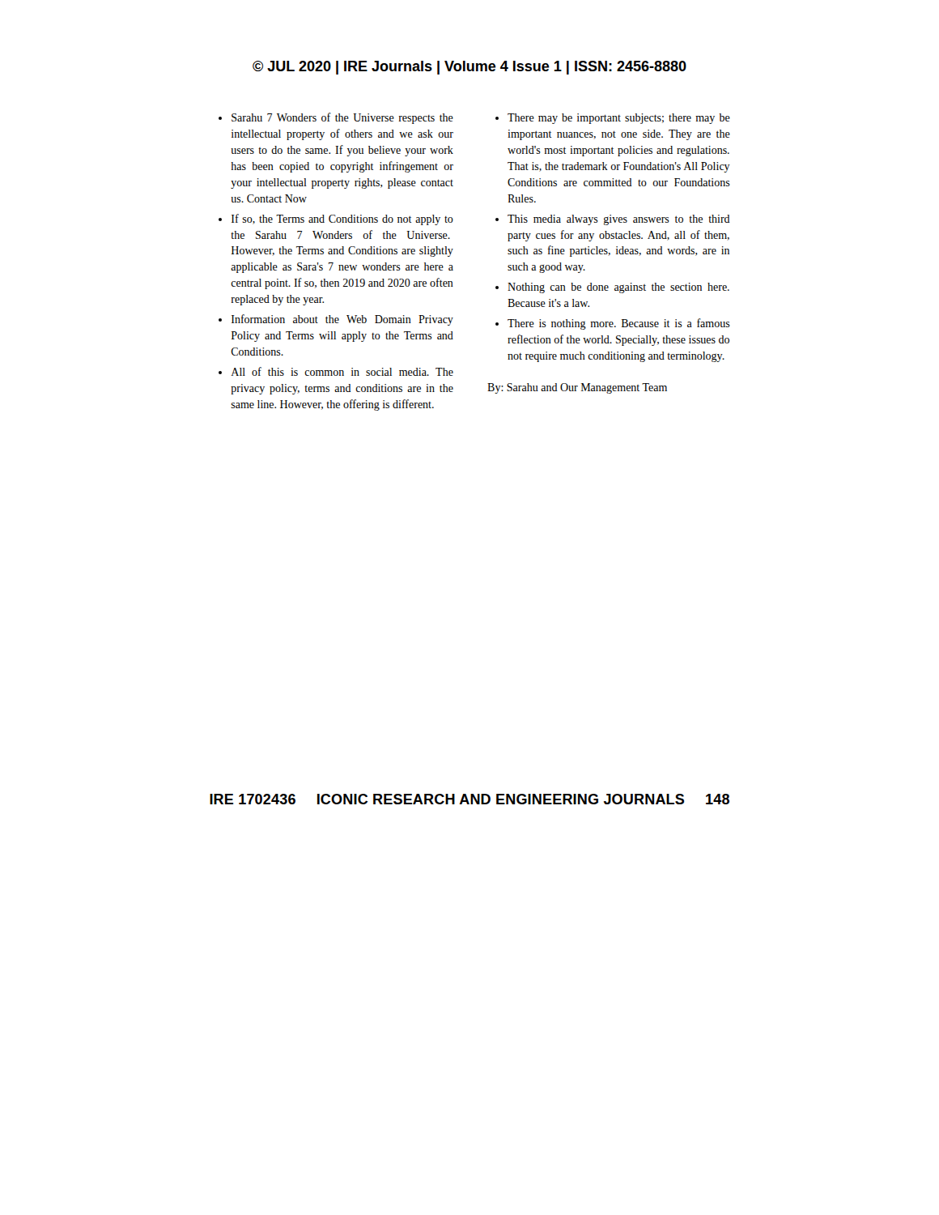© JUL 2020 | IRE Journals | Volume 4 Issue 1 | ISSN: 2456-8880
Sarahu 7 Wonders of the Universe respects the intellectual property of others and we ask our users to do the same. If you believe your work has been copied to copyright infringement or your intellectual property rights, please contact us. Contact Now
If so, the Terms and Conditions do not apply to the Sarahu 7 Wonders of the Universe. However, the Terms and Conditions are slightly applicable as Sara's 7 new wonders are here a central point. If so, then 2019 and 2020 are often replaced by the year.
Information about the Web Domain Privacy Policy and Terms will apply to the Terms and Conditions.
All of this is common in social media. The privacy policy, terms and conditions are in the same line. However, the offering is different.
There may be important subjects; there may be important nuances, not one side. They are the world's most important policies and regulations. That is, the trademark or Foundation's All Policy Conditions are committed to our Foundations Rules.
This media always gives answers to the third party cues for any obstacles. And, all of them, such as fine particles, ideas, and words, are in such a good way.
Nothing can be done against the section here. Because it's a law.
There is nothing more. Because it is a famous reflection of the world. Specially, these issues do not require much conditioning and terminology.
By: Sarahu and Our Management Team
IRE 1702436 ICONIC RESEARCH AND ENGINEERING JOURNALS 148